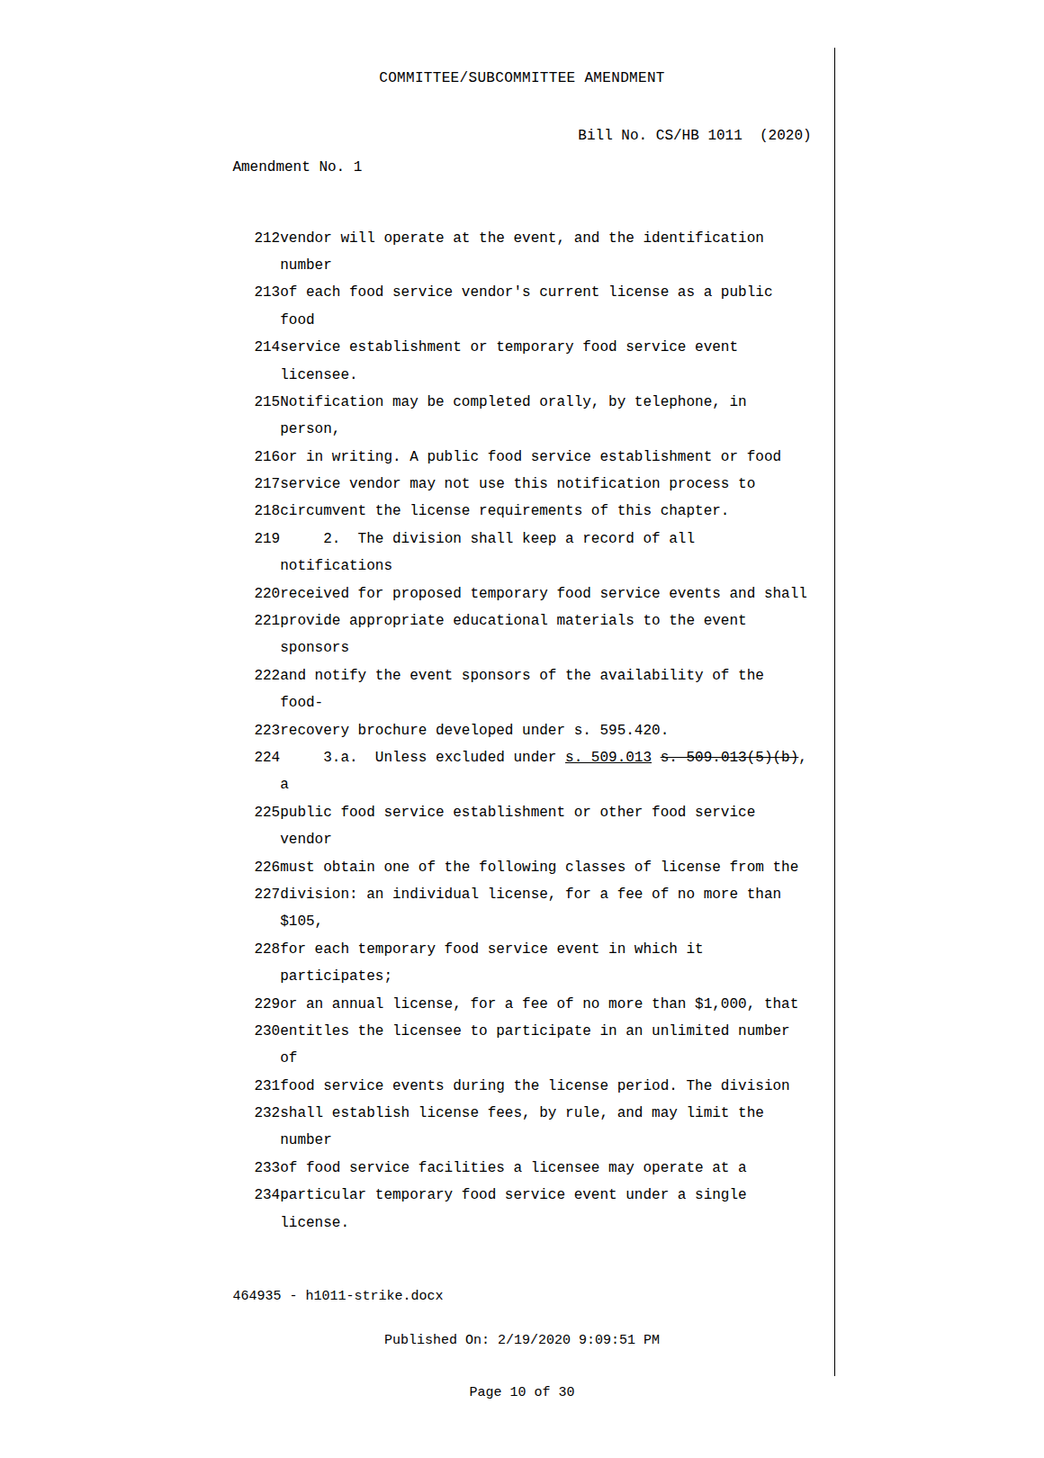COMMITTEE/SUBCOMMITTEE AMENDMENT
Bill No. CS/HB 1011 (2020)
Amendment No. 1
| 212 | vendor will operate at the event, and the identification number |
| 213 | of each food service vendor's current license as a public food |
| 214 | service establishment or temporary food service event licensee. |
| 215 | Notification may be completed orally, by telephone, in person, |
| 216 | or in writing. A public food service establishment or food |
| 217 | service vendor may not use this notification process to |
| 218 | circumvent the license requirements of this chapter. |
| 219 | 2. The division shall keep a record of all notifications |
| 220 | received for proposed temporary food service events and shall |
| 221 | provide appropriate educational materials to the event sponsors |
| 222 | and notify the event sponsors of the availability of the food- |
| 223 | recovery brochure developed under s. 595.420. |
| 224 | 3.a. Unless excluded under s. 509.013 s. 509.013(5)(b) , a |
| 225 | public food service establishment or other food service vendor |
| 226 | must obtain one of the following classes of license from the |
| 227 | division: an individual license, for a fee of no more than $105, |
| 228 | for each temporary food service event in which it participates; |
| 229 | or an annual license, for a fee of no more than $1,000, that |
| 230 | entitles the licensee to participate in an unlimited number of |
| 231 | food service events during the license period. The division |
| 232 | shall establish license fees, by rule, and may limit the number |
| 233 | of food service facilities a licensee may operate at a |
| 234 | particular temporary food service event under a single license. |
464935 - h1011-strike.docx
Published On: 2/19/2020 9:09:51 PM
Page 10 of 30